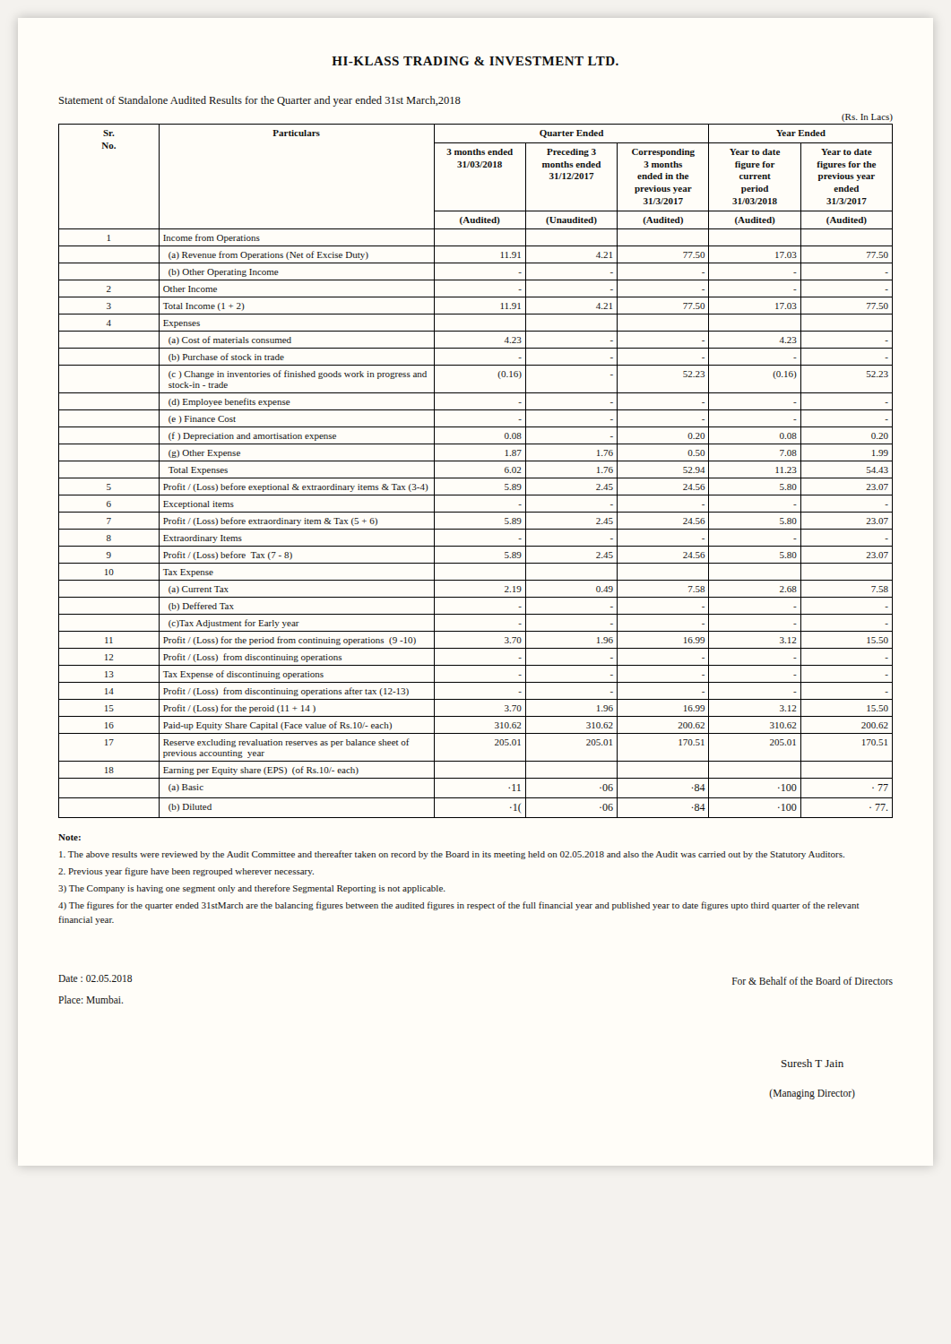HI-KLASS TRADING & INVESTMENT LTD.
Statement of Standalone Audited Results for the Quarter and year ended 31st March,2018
(Rs. In Lacs)
| Sr. No. | Particulars | Quarter Ended | Year Ended |
| --- | --- | --- | --- |
| 3 months ended 31/03/2018 | Preceding 3 months ended 31/12/2017 | Corresponding 3 months ended in the previous year 31/3/2017 | Year to date figure for current period 31/03/2018 | Year to date figures for the previous year ended 31/3/2017 |
| (Audited) | (Unaudited) | (Audited) | (Audited) | (Audited) |
| 1 | Income from Operations | | | | | |
| | (a) Revenue from Operations (Net of Excise Duty) | 11.91 | 4.21 | 77.50 | 17.03 | 77.50 |
| | (b) Other Operating Income | - | - | - | - | - |
| 2 | Other Income | - | - | - | - | - |
| 3 | Total Income (1 + 2) | 11.91 | 4.21 | 77.50 | 17.03 | 77.50 |
| 4 | Expenses | | | | | |
| | (a) Cost of materials consumed | 4.23 | - | - | 4.23 | - |
| | (b) Purchase of stock in trade | - | - | - | - | - |
| | (c ) Change in inventories of finished goods work in progress and stock-in - trade | (0.16) | - | 52.23 | (0.16) | 52.23 |
| | (d) Employee benefits expense | - | - | - | - | - |
| | (e ) Finance Cost | - | - | - | - | - |
| | (f ) Depreciation and amortisation expense | 0.08 | - | 0.20 | 0.08 | 0.20 |
| | (g) Other Expense | 1.87 | 1.76 | 0.50 | 7.08 | 1.99 |
| | Total Expenses | 6.02 | 1.76 | 52.94 | 11.23 | 54.43 |
| 5 | Profit / (Loss) before exeptional & extraordinary items & Tax (3-4) | 5.89 | 2.45 | 24.56 | 5.80 | 23.07 |
| 6 | Exceptional items | - | - | - | - | - |
| 7 | Profit / (Loss) before extraordinary item & Tax (5 + 6) | 5.89 | 2.45 | 24.56 | 5.80 | 23.07 |
| 8 | Extraordinary Items | - | - | - | - | - |
| 9 | Profit / (Loss) before Tax (7 - 8) | 5.89 | 2.45 | 24.56 | 5.80 | 23.07 |
| 10 | Tax Expense | | | | | |
| | (a) Current Tax | 2.19 | 0.49 | 7.58 | 2.68 | 7.58 |
| | (b) Deffered Tax | - | - | - | - | - |
| | (c)Tax Adjustment for Early year | - | - | - | - | - |
| 11 | Profit / (Loss) for the period from continuing operations (9 -10) | 3.70 | 1.96 | 16.99 | 3.12 | 15.50 |
| 12 | Profit / (Loss) from discontinuing operations | - | - | - | - | - |
| 13 | Tax Expense of discontinuing operations | - | - | - | - | - |
| 14 | Profit / (Loss) from discontinuing operations after tax (12-13) | - | - | - | - | - |
| 15 | Profit / (Loss) for the peroid (11 + 14 ) | 3.70 | 1.96 | 16.99 | 3.12 | 15.50 |
| 16 | Paid-up Equity Share Capital (Face value of Rs.10/- each) | 310.62 | 310.62 | 200.62 | 310.62 | 200.62 |
| 17 | Reserve excluding revaluation reserves as per balance sheet of previous accounting year | 205.01 | 205.01 | 170.51 | 205.01 | 170.51 |
| 18 | Earning per Equity share (EPS) (of Rs.10/- each) | | | | | |
| | (a) Basic | ·11 | ·06 | ·84 | ·100 | · 77 |
| | (b) Diluted | ·1( | ·06 | ·84 | ·100 | · 77. |
Note:
1. The above results were reviewed by the Audit Committee and thereafter taken on record by the Board in its meeting held on 02.05.2018 and also the Audit was carried out by the Statutory Auditors.
2. Previous year figure have been regrouped wherever necessary.
3) The Company is having one segment only and therefore Segmental Reporting is not applicable.
4) The figures for the quarter ended 31stMarch are the balancing figures between the audited figures in respect of the full financial year and published year to date figures upto third quarter of the relevant financial year.
Date : 02.05.2018
Place: Mumbai.
For & Behalf of the Board of Directors
Suresh T Jain
(Managing Director)